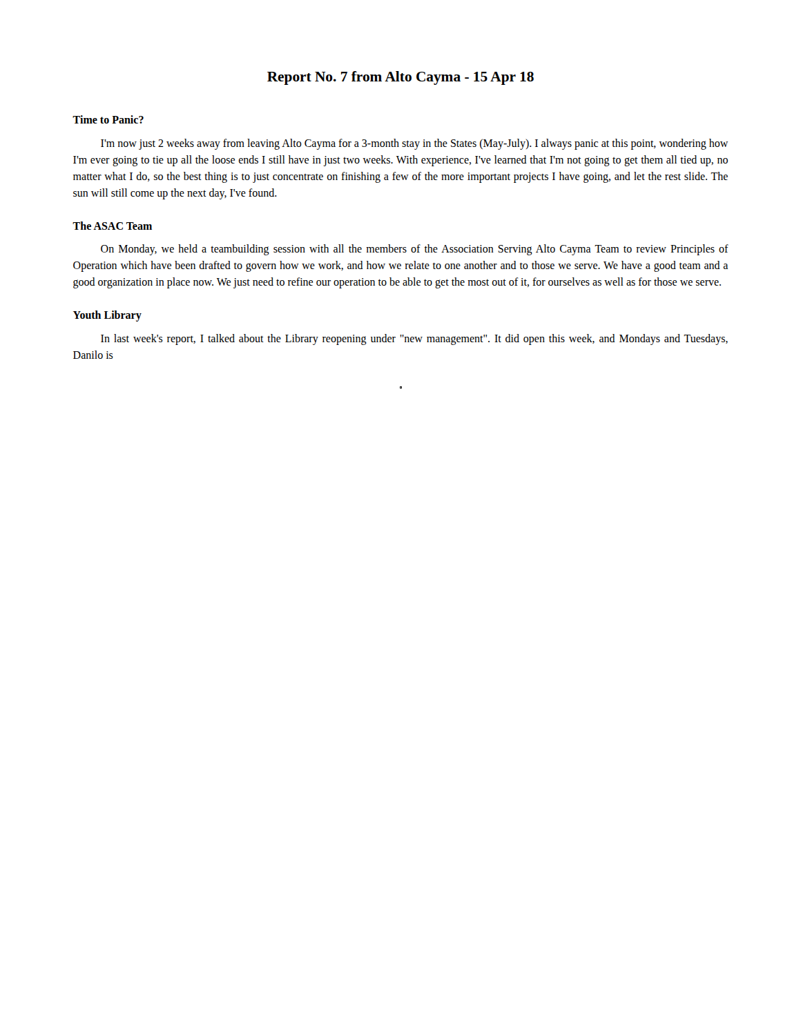Report No. 7 from Alto Cayma - 15 Apr 18
Time to Panic?
I'm now just 2 weeks away from leaving Alto Cayma for a 3-month stay in the States (May-July). I always panic at this point, wondering how I'm ever going to tie up all the loose ends I still have in just two weeks. With experience, I've learned that I'm not going to get them all tied up, no matter what I do, so the best thing is to just concentrate on finishing a few of the more important projects I have going, and let the rest slide. The sun will still come up the next day, I've found.
The ASAC Team
On Monday, we held a teambuilding session with all the members of the Association Serving Alto Cayma Team to review Principles of Operation which have been drafted to govern how we work, and how we relate to one another and to those we serve. We have a good team and a good organization in place now. We just need to refine our operation to be able to get the most out of it, for ourselves as well as for those we serve.
Youth Library
In last week's report, I talked about the Library reopening under "new management". It did open this week, and Mondays and Tuesdays, Danilo is